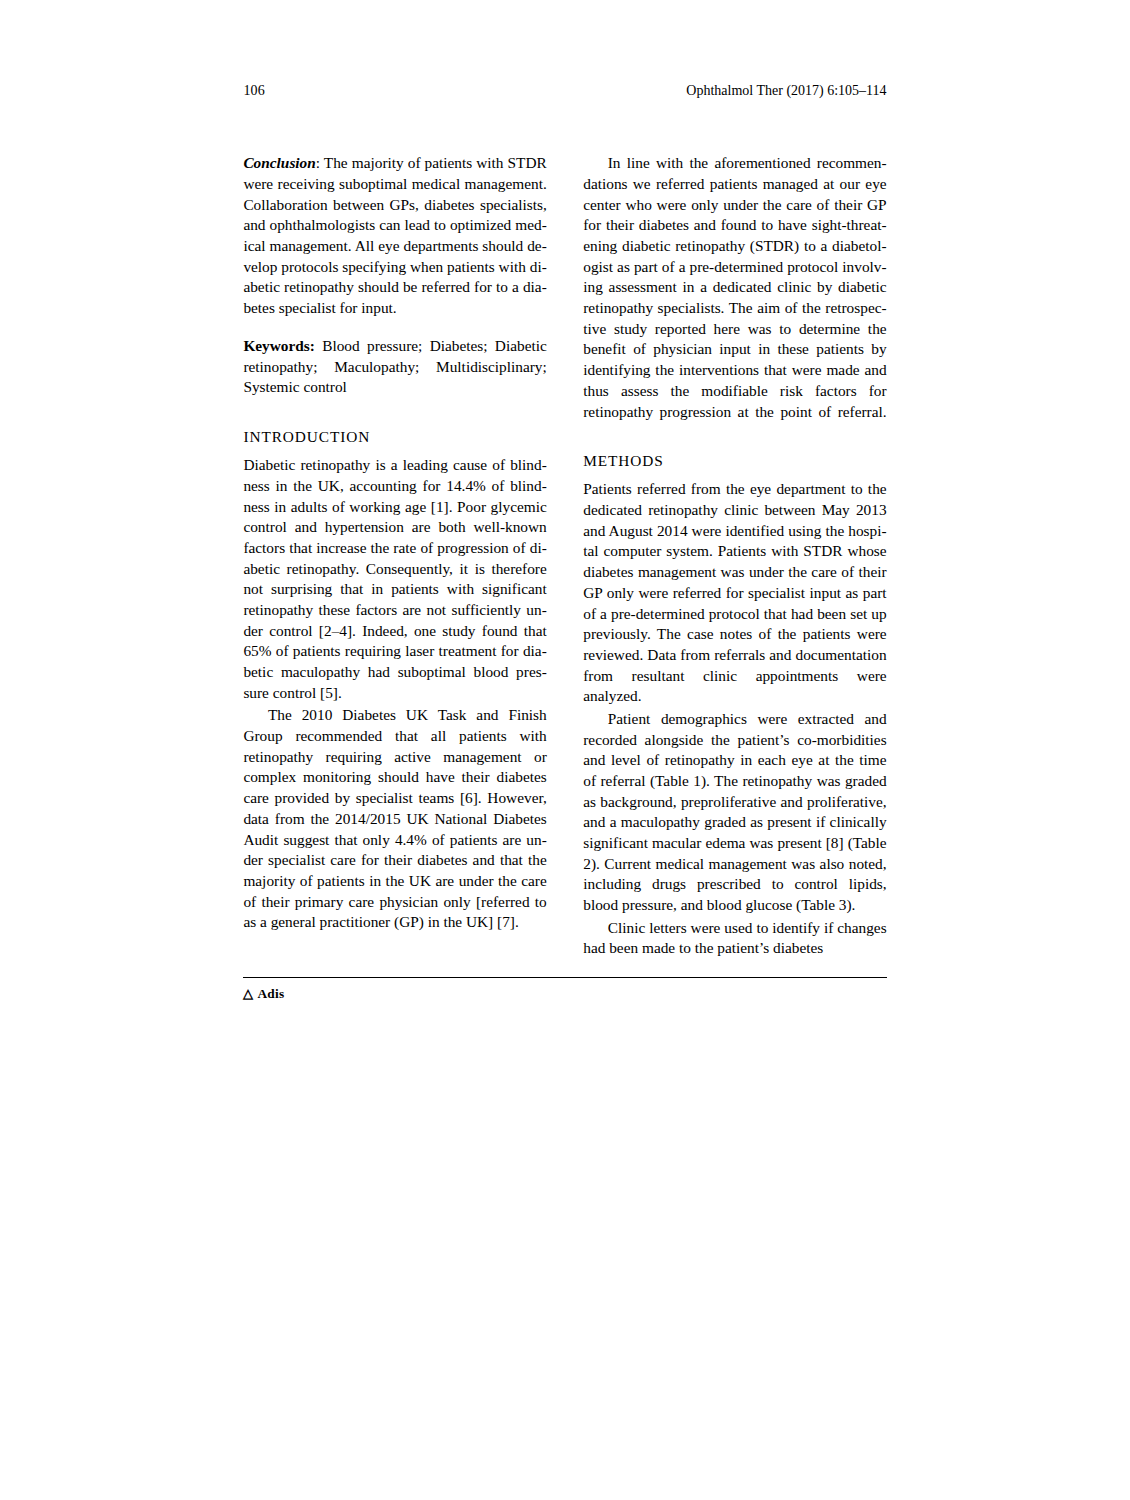106 Ophthalmol Ther (2017) 6:105–114
Conclusion: The majority of patients with STDR were receiving suboptimal medical management. Collaboration between GPs, diabetes specialists, and ophthalmologists can lead to optimized medical management. All eye departments should develop protocols specifying when patients with diabetic retinopathy should be referred for to a diabetes specialist for input.
Keywords: Blood pressure; Diabetes; Diabetic retinopathy; Maculopathy; Multidisciplinary; Systemic control
INTRODUCTION
Diabetic retinopathy is a leading cause of blindness in the UK, accounting for 14.4% of blindness in adults of working age [1]. Poor glycemic control and hypertension are both well-known factors that increase the rate of progression of diabetic retinopathy. Consequently, it is therefore not surprising that in patients with significant retinopathy these factors are not sufficiently under control [2–4]. Indeed, one study found that 65% of patients requiring laser treatment for diabetic maculopathy had suboptimal blood pressure control [5].
The 2010 Diabetes UK Task and Finish Group recommended that all patients with retinopathy requiring active management or complex monitoring should have their diabetes care provided by specialist teams [6]. However, data from the 2014/2015 UK National Diabetes Audit suggest that only 4.4% of patients are under specialist care for their diabetes and that the majority of patients in the UK are under the care of their primary care physician only [referred to as a general practitioner (GP) in the UK] [7].
In line with the aforementioned recommendations we referred patients managed at our eye center who were only under the care of their GP for their diabetes and found to have sight-threatening diabetic retinopathy (STDR) to a diabetologist as part of a pre-determined protocol involving assessment in a dedicated clinic by diabetic retinopathy specialists. The aim of the retrospective study reported here was to determine the benefit of physician input in these patients by identifying the interventions that were made and thus assess the modifiable risk factors for retinopathy progression at the point of referral.
METHODS
Patients referred from the eye department to the dedicated retinopathy clinic between May 2013 and August 2014 were identified using the hospital computer system. Patients with STDR whose diabetes management was under the care of their GP only were referred for specialist input as part of a pre-determined protocol that had been set up previously. The case notes of the patients were reviewed. Data from referrals and documentation from resultant clinic appointments were analyzed.
Patient demographics were extracted and recorded alongside the patient’s co-morbidities and level of retinopathy in each eye at the time of referral (Table 1). The retinopathy was graded as background, preproliferative and proliferative, and a maculopathy graded as present if clinically significant macular edema was present [8] (Table 2). Current medical management was also noted, including drugs prescribed to control lipids, blood pressure, and blood glucose (Table 3).
Clinic letters were used to identify if changes had been made to the patient’s diabetes
△Adis